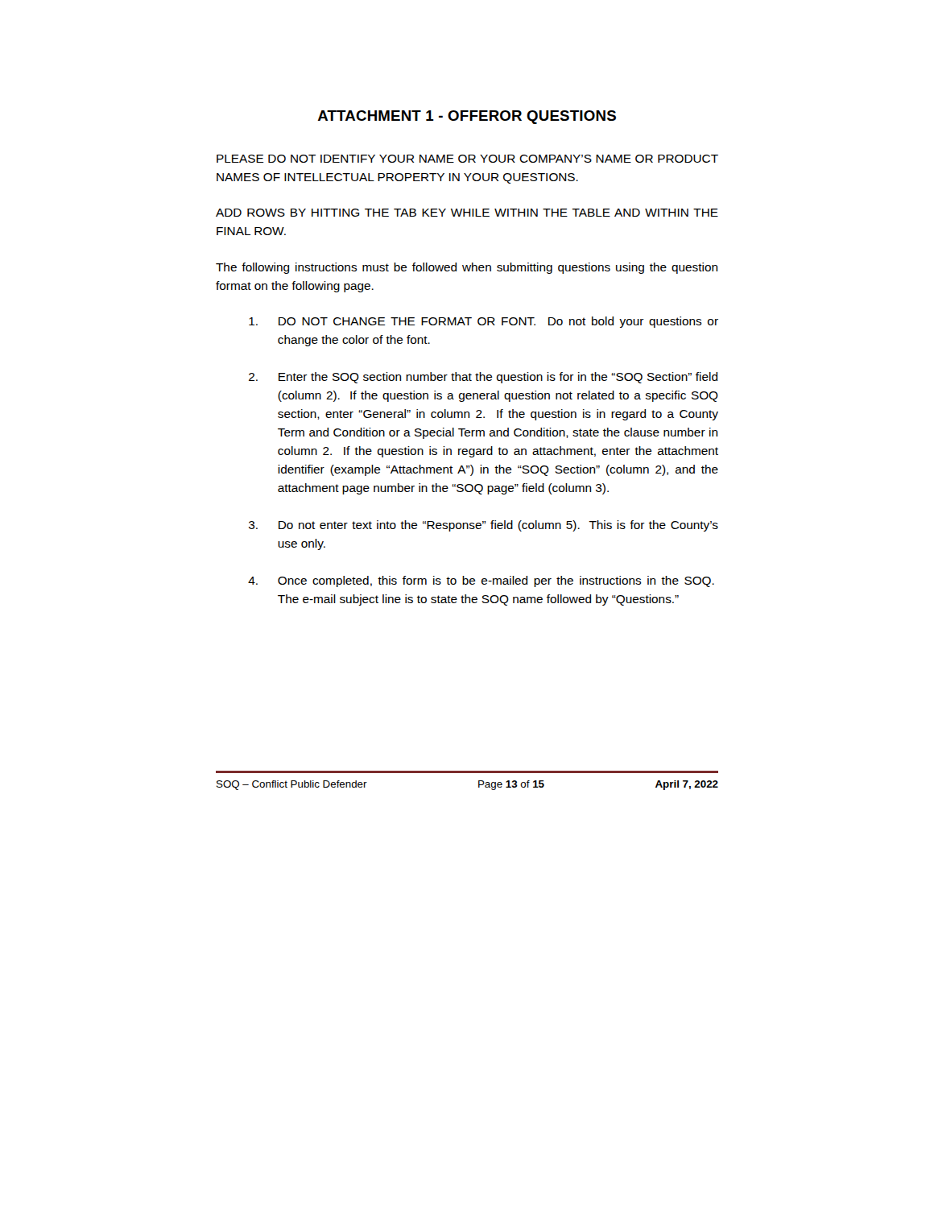ATTACHMENT 1 - OFFEROR QUESTIONS
PLEASE DO NOT IDENTIFY YOUR NAME OR YOUR COMPANY’S NAME OR PRODUCT NAMES OF INTELLECTUAL PROPERTY IN YOUR QUESTIONS.
ADD ROWS BY HITTING THE TAB KEY WHILE WITHIN THE TABLE AND WITHIN THE FINAL ROW.
The following instructions must be followed when submitting questions using the question format on the following page.
DO NOT CHANGE THE FORMAT OR FONT. Do not bold your questions or change the color of the font.
Enter the SOQ section number that the question is for in the “SOQ Section” field (column 2). If the question is a general question not related to a specific SOQ section, enter “General” in column 2. If the question is in regard to a County Term and Condition or a Special Term and Condition, state the clause number in column 2. If the question is in regard to an attachment, enter the attachment identifier (example “Attachment A”) in the “SOQ Section” (column 2), and the attachment page number in the “SOQ page” field (column 3).
Do not enter text into the “Response” field (column 5). This is for the County’s use only.
Once completed, this form is to be e-mailed per the instructions in the SOQ. The e-mail subject line is to state the SOQ name followed by “Questions.”
SOQ – Conflict Public Defender
Page 13 of 15
April 7, 2022